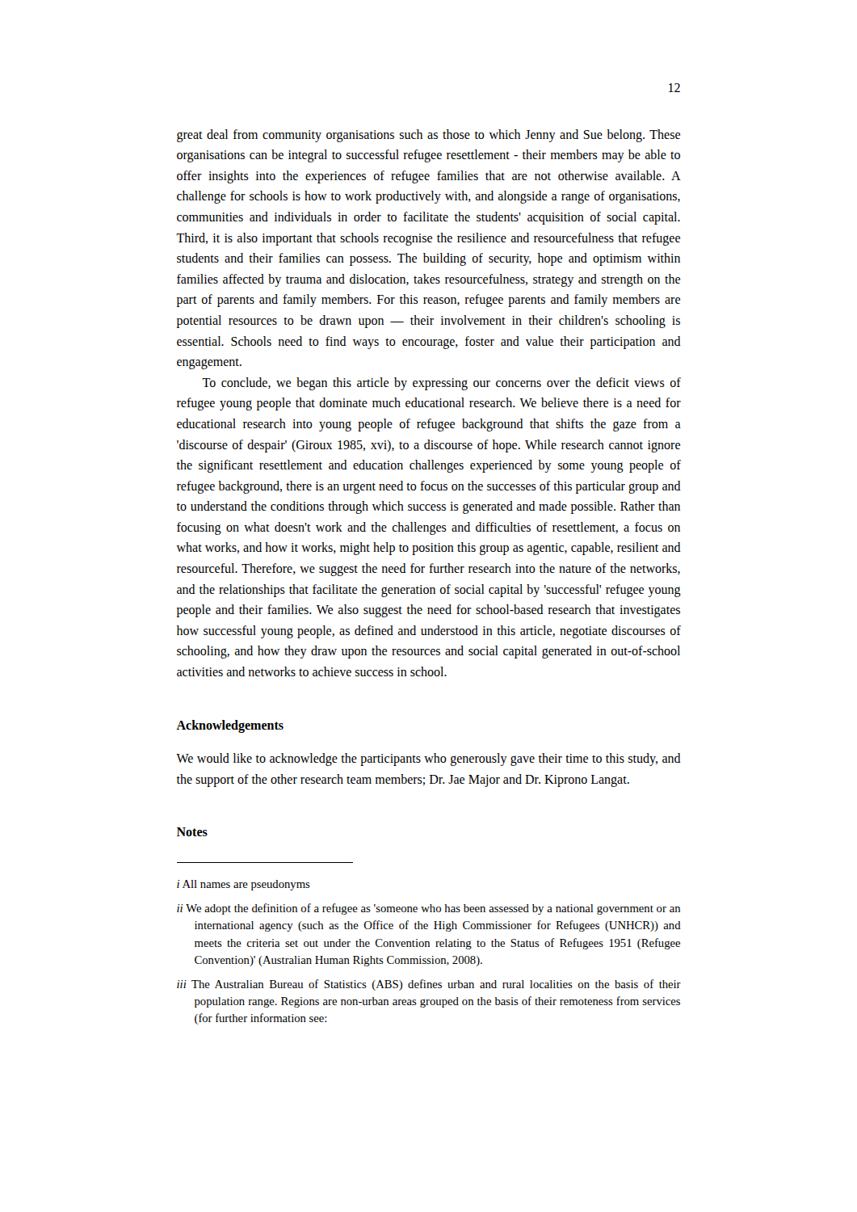12
great deal from community organisations such as those to which Jenny and Sue belong. These organisations can be integral to successful refugee resettlement - their members may be able to offer insights into the experiences of refugee families that are not otherwise available. A challenge for schools is how to work productively with, and alongside a range of organisations, communities and individuals in order to facilitate the students' acquisition of social capital. Third, it is also important that schools recognise the resilience and resourcefulness that refugee students and their families can possess. The building of security, hope and optimism within families affected by trauma and dislocation, takes resourcefulness, strategy and strength on the part of parents and family members. For this reason, refugee parents and family members are potential resources to be drawn upon — their involvement in their children's schooling is essential. Schools need to find ways to encourage, foster and value their participation and engagement.
To conclude, we began this article by expressing our concerns over the deficit views of refugee young people that dominate much educational research. We believe there is a need for educational research into young people of refugee background that shifts the gaze from a 'discourse of despair' (Giroux 1985, xvi), to a discourse of hope. While research cannot ignore the significant resettlement and education challenges experienced by some young people of refugee background, there is an urgent need to focus on the successes of this particular group and to understand the conditions through which success is generated and made possible. Rather than focusing on what doesn't work and the challenges and difficulties of resettlement, a focus on what works, and how it works, might help to position this group as agentic, capable, resilient and resourceful. Therefore, we suggest the need for further research into the nature of the networks, and the relationships that facilitate the generation of social capital by 'successful' refugee young people and their families. We also suggest the need for school-based research that investigates how successful young people, as defined and understood in this article, negotiate discourses of schooling, and how they draw upon the resources and social capital generated in out-of-school activities and networks to achieve success in school.
Acknowledgements
We would like to acknowledge the participants who generously gave their time to this study, and the support of the other research team members; Dr. Jae Major and Dr. Kiprono Langat.
Notes
i All names are pseudonyms
ii We adopt the definition of a refugee as 'someone who has been assessed by a national government or an international agency (such as the Office of the High Commissioner for Refugees (UNHCR)) and meets the criteria set out under the Convention relating to the Status of Refugees 1951 (Refugee Convention)' (Australian Human Rights Commission, 2008).
iii The Australian Bureau of Statistics (ABS) defines urban and rural localities on the basis of their population range. Regions are non-urban areas grouped on the basis of their remoteness from services (for further information see: